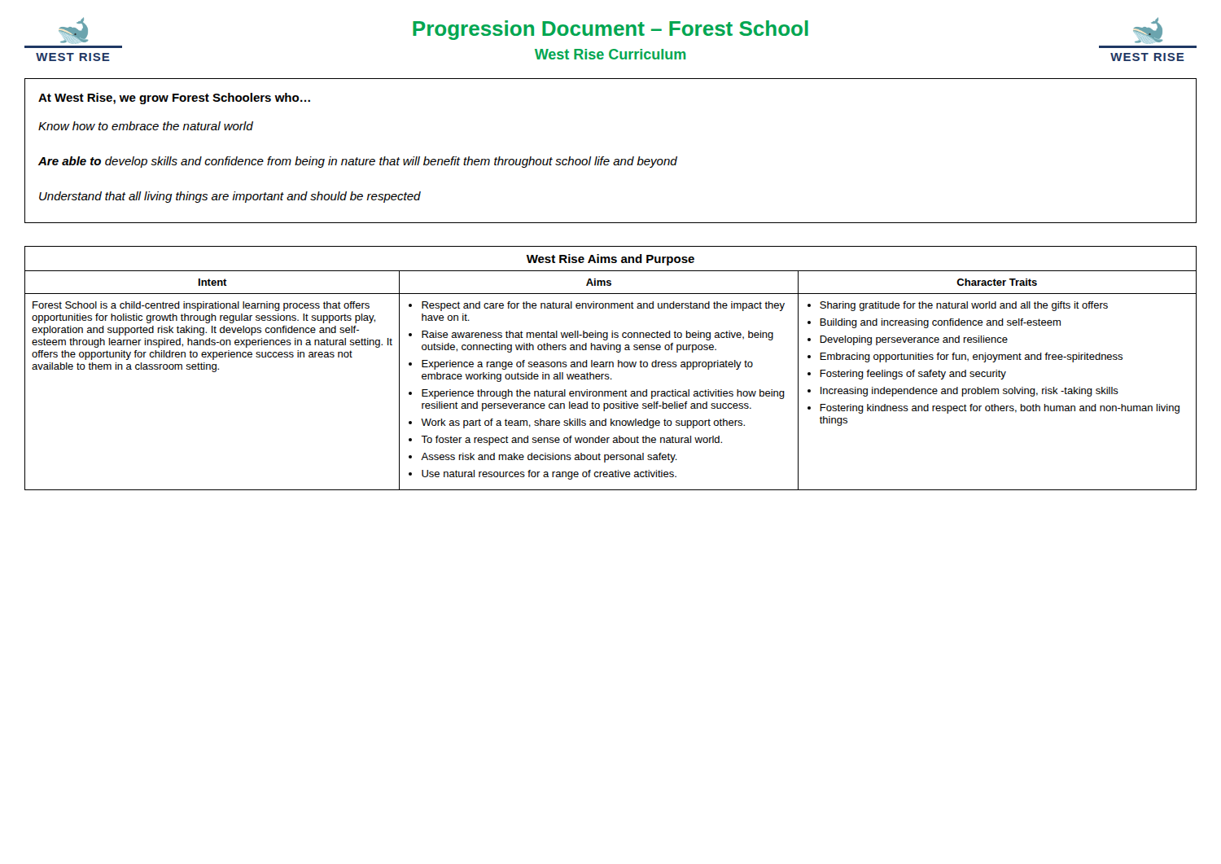🐋
WEST RISE
🐋
WEST RISE
Progression Document – Forest School
West Rise Curriculum
At West Rise, we grow Forest Schoolers who…
Know how to embrace the natural world
Are able to develop skills and confidence from being in nature that will benefit them throughout school life and beyond
Understand that all living things are important and should be respected
| West Rise Aims and Purpose |
| --- |
| Intent | Aims | Character Traits |
| Forest School is a child-centred inspirational learning process that offers opportunities for holistic growth through regular sessions. It supports play, exploration and supported risk taking. It develops confidence and self-esteem through learner inspired, hands-on experiences in a natural setting. It offers the opportunity for children to experience success in areas not available to them in a classroom setting. | Respect and care for the natural environment and understand the impact they have on it. Raise awareness that mental well-being is connected to being active, being outside, connecting with others and having a sense of purpose. Experience a range of seasons and learn how to dress appropriately to embrace working outside in all weathers. Experience through the natural environment and practical activities how being resilient and perseverance can lead to positive self-belief and success. Work as part of a team, share skills and knowledge to support others. To foster a respect and sense of wonder about the natural world. Assess risk and make decisions about personal safety. Use natural resources for a range of creative activities. | Sharing gratitude for the natural world and all the gifts it offers Building and increasing confidence and self-esteem Developing perseverance and resilience Embracing opportunities for fun, enjoyment and free-spiritedness Fostering feelings of safety and security Increasing independence and problem solving, risk -taking skills Fostering kindness and respect for others, both human and non-human living things |